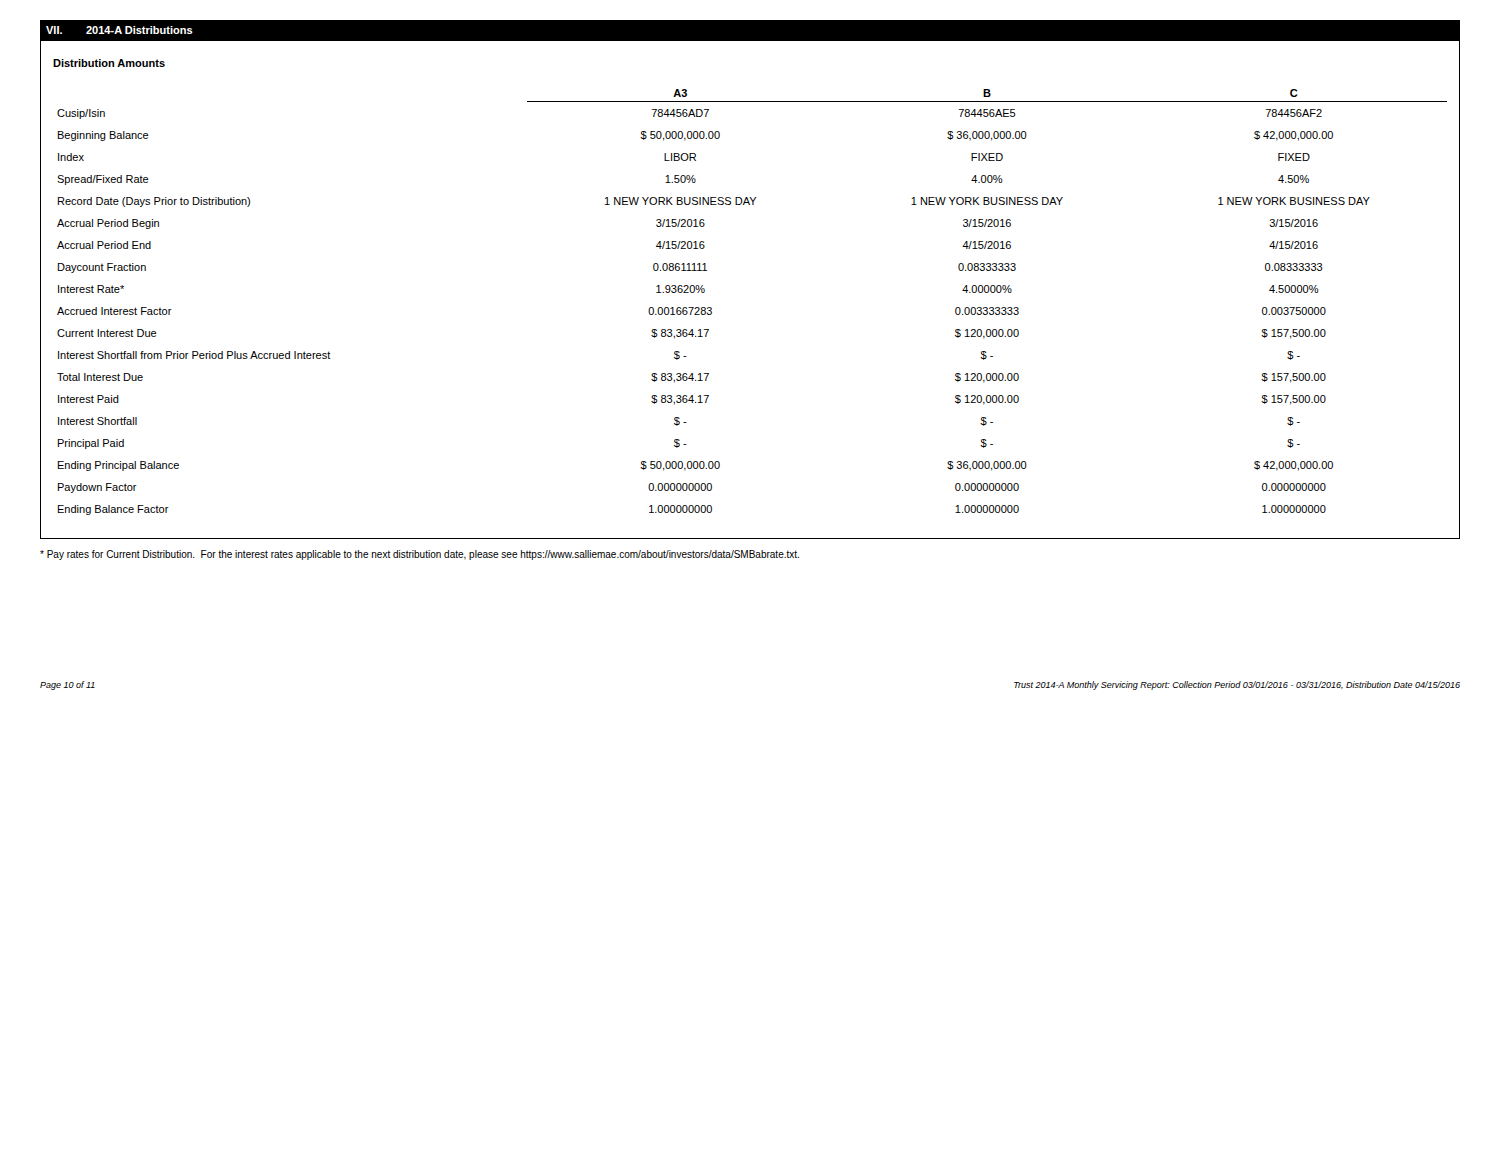VII. 2014-A Distributions
Distribution Amounts
| | A3 | B | C |
| Cusip/Isin | 784456AD7 | 784456AE5 | 784456AF2 |
| Beginning Balance | $ 50,000,000.00 | $ 36,000,000.00 | $ 42,000,000.00 |
| Index | LIBOR | FIXED | FIXED |
| Spread/Fixed Rate | 1.50% | 4.00% | 4.50% |
| Record Date (Days Prior to Distribution) | 1 NEW YORK BUSINESS DAY | 1 NEW YORK BUSINESS DAY | 1 NEW YORK BUSINESS DAY |
| Accrual Period Begin | 3/15/2016 | 3/15/2016 | 3/15/2016 |
| Accrual Period End | 4/15/2016 | 4/15/2016 | 4/15/2016 |
| Daycount Fraction | 0.08611111 | 0.08333333 | 0.08333333 |
| Interest Rate* | 1.93620% | 4.00000% | 4.50000% |
| Accrued Interest Factor | 0.001667283 | 0.003333333 | 0.003750000 |
| Current Interest Due | $ 83,364.17 | $ 120,000.00 | $ 157,500.00 |
| Interest Shortfall from Prior Period Plus Accrued Interest | $ - | $ - | $ - |
| Total Interest Due | $ 83,364.17 | $ 120,000.00 | $ 157,500.00 |
| Interest Paid | $ 83,364.17 | $ 120,000.00 | $ 157,500.00 |
| Interest Shortfall | $ - | $ - | $ - |
| Principal Paid | $ - | $ - | $ - |
| Ending Principal Balance | $ 50,000,000.00 | $ 36,000,000.00 | $ 42,000,000.00 |
| Paydown Factor | 0.000000000 | 0.000000000 | 0.000000000 |
| Ending Balance Factor | 1.000000000 | 1.000000000 | 1.000000000 |
* Pay rates for Current Distribution. For the interest rates applicable to the next distribution date, please see https://www.salliemae.com/about/investors/data/SMBabrate.txt.
Page 10 of 11
Trust 2014-A Monthly Servicing Report: Collection Period 03/01/2016 - 03/31/2016, Distribution Date 04/15/2016